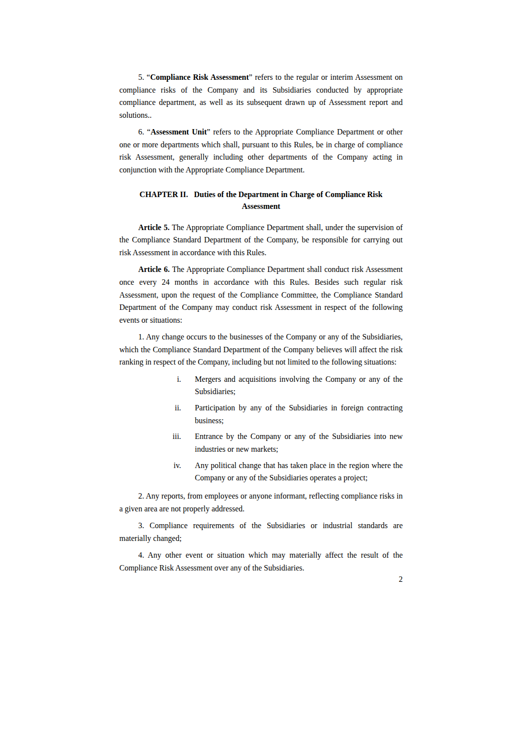5. “Compliance Risk Assessment” refers to the regular or interim Assessment on compliance risks of the Company and its Subsidiaries conducted by appropriate compliance department, as well as its subsequent drawn up of Assessment report and solutions..
6. “Assessment Unit” refers to the Appropriate Compliance Department or other one or more departments which shall, pursuant to this Rules, be in charge of compliance risk Assessment, generally including other departments of the Company acting in conjunction with the Appropriate Compliance Department.
CHAPTER II. Duties of the Department in Charge of Compliance Risk
Assessment
Article 5. The Appropriate Compliance Department shall, under the supervision of the Compliance Standard Department of the Company, be responsible for carrying out risk Assessment in accordance with this Rules.
Article 6. The Appropriate Compliance Department shall conduct risk Assessment once every 24 months in accordance with this Rules. Besides such regular risk Assessment, upon the request of the Compliance Committee, the Compliance Standard Department of the Company may conduct risk Assessment in respect of the following events or situations:
1. Any change occurs to the businesses of the Company or any of the Subsidiaries, which the Compliance Standard Department of the Company believes will affect the risk ranking in respect of the Company, including but not limited to the following situations:
Mergers and acquisitions involving the Company or any of the Subsidiaries;
Participation by any of the Subsidiaries in foreign contracting business;
Entrance by the Company or any of the Subsidiaries into new industries or new markets;
Any political change that has taken place in the region where the Company or any of the Subsidiaries operates a project;
2. Any reports, from employees or anyone informant, reflecting compliance risks in a given area are not properly addressed.
3. Compliance requirements of the Subsidiaries or industrial standards are materially changed;
4. Any other event or situation which may materially affect the result of the Compliance Risk Assessment over any of the Subsidiaries.
2